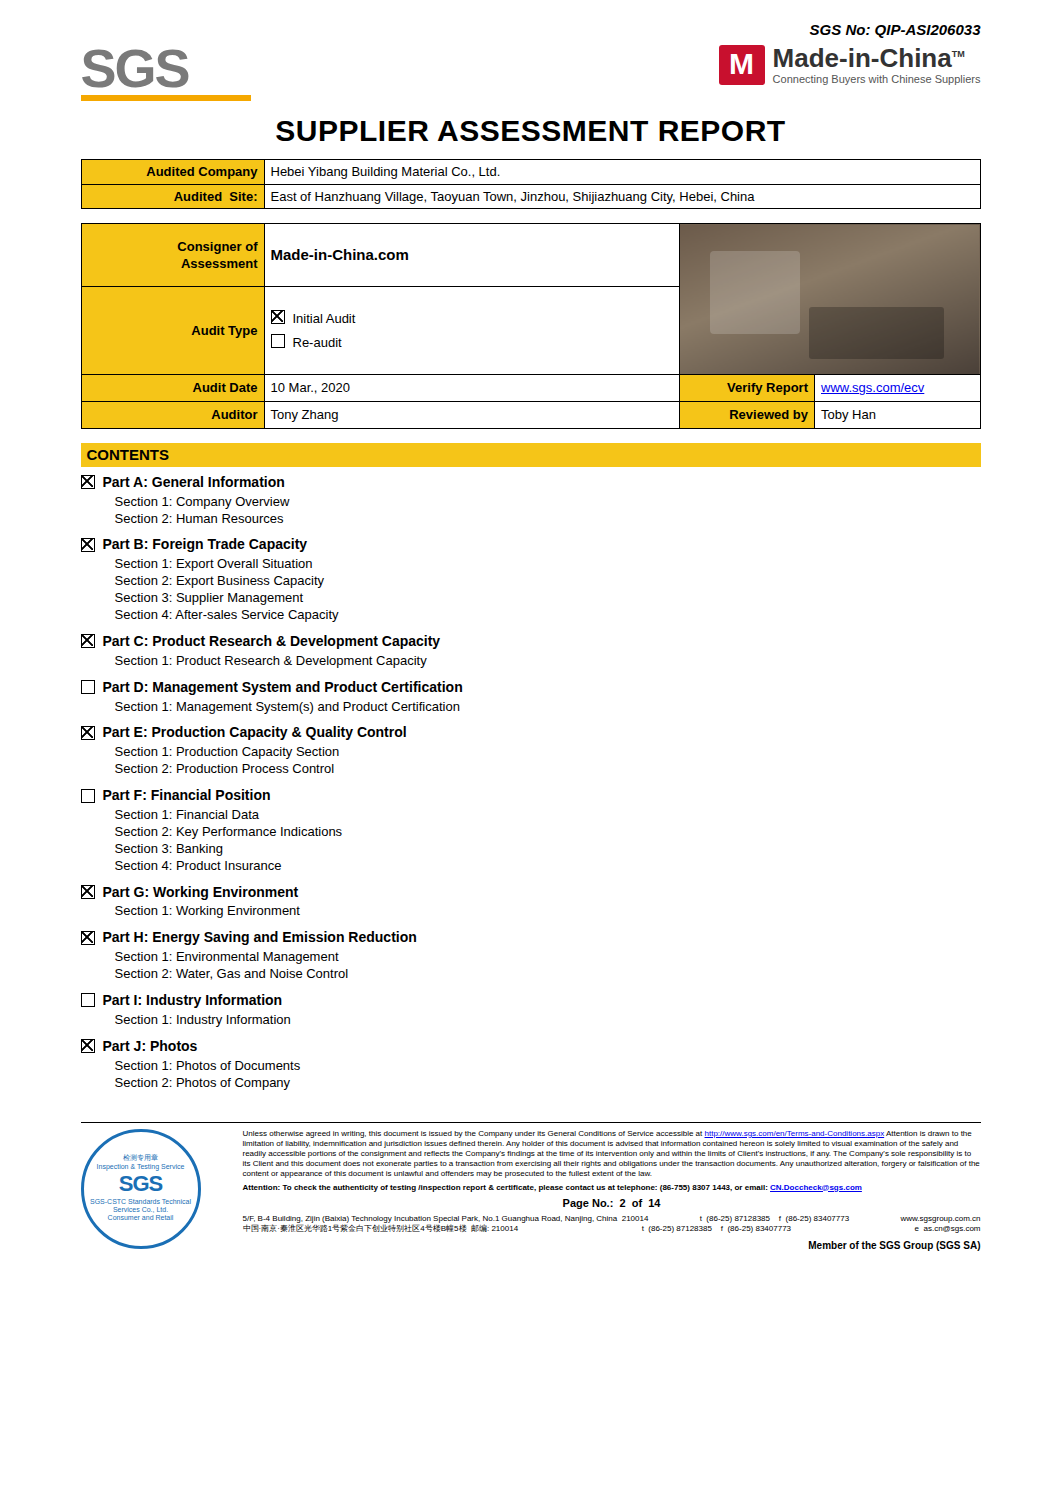SGS No: QIP-ASI206033
SGS
M
Made-in-ChinaTM
Connecting Buyers with Chinese Suppliers
SUPPLIER ASSESSMENT REPORT
| Audited Company | Hebei Yibang Building Material Co., Ltd. |
| Audited Site: | East of Hanzhuang Village, Taoyuan Town, Jinzhou, Shijiazhuang City, Hebei, China |
| Consigner of Assessment | Made-in-China.com | |
| Audit Type | Initial Audit Re-audit |
| Audit Date | 10 Mar., 2020 | / Verify Report / www.sgs.com/ecv / |
| Auditor | Tony Zhang | / Reviewed by / Toby Han / |
CONTENTS
Part A: General Information
Section 1: Company Overview
Section 2: Human Resources
Part B: Foreign Trade Capacity
Section 1: Export Overall Situation
Section 2: Export Business Capacity
Section 3: Supplier Management
Section 4: After-sales Service Capacity
Part C: Product Research & Development Capacity
Section 1: Product Research & Development Capacity
Part D: Management System and Product Certification
Section 1: Management System(s) and Product Certification
Part E: Production Capacity & Quality Control
Section 1: Production Capacity Section
Section 2: Production Process Control
Part F: Financial Position
Section 1: Financial Data
Section 2: Key Performance Indications
Section 3: Banking
Section 4: Product Insurance
Part G: Working Environment
Section 1: Working Environment
Part H: Energy Saving and Emission Reduction
Section 1: Environmental Management
Section 2: Water, Gas and Noise Control
Part I: Industry Information
Section 1: Industry Information
Part J: Photos
Section 1: Photos of Documents
Section 2: Photos of Company
检测专用章
Inspection & Testing Service
SGS
SGS-CSTC Standards Technical Services Co., Ltd.
Consumer and Retail
Unless otherwise agreed in writing, this document is issued by the Company under its General Conditions of Service accessible at http://www.sgs.com/en/Terms-and-Conditions.aspx Attention is drawn to the limitation of liability, indemnification and jurisdiction issues defined therein. Any holder of this document is advised that information contained hereon is solely limited to visual examination of the safely and readily accessible portions of the consignment and reflects the Company's findings at the time of its intervention only and within the limits of Client's instructions, if any. The Company's sole responsibility is to its Client and this document does not exonerate parties to a transaction from exercising all their rights and obligations under the transaction documents. Any unauthorized alteration, forgery or falsification of the content or appearance of this document is unlawful and offenders may be prosecuted to the fullest extent of the law.
Attention: To check the authenticity of testing /inspection report & certificate, please contact us at telephone: (86-755) 8307 1443, or email: CN.Doccheck@sgs.com
Page No.: 2 of 14
5/F, B-4 Building, Zijin (Baixia) Technology Incubation Special Park, No.1 Guanghua Road, Nanjing, China 210014 t (86-25) 87128385 f (86-25) 83407773 www.sgsgroup.com.cn
中国·南京·秦淮区光华路1号紫金白下创业特别社区4号楼B幢5楼 邮编: 210014 t (86-25) 87128385 f (86-25) 83407773 e as.cn@sgs.com
Member of the SGS Group (SGS SA)